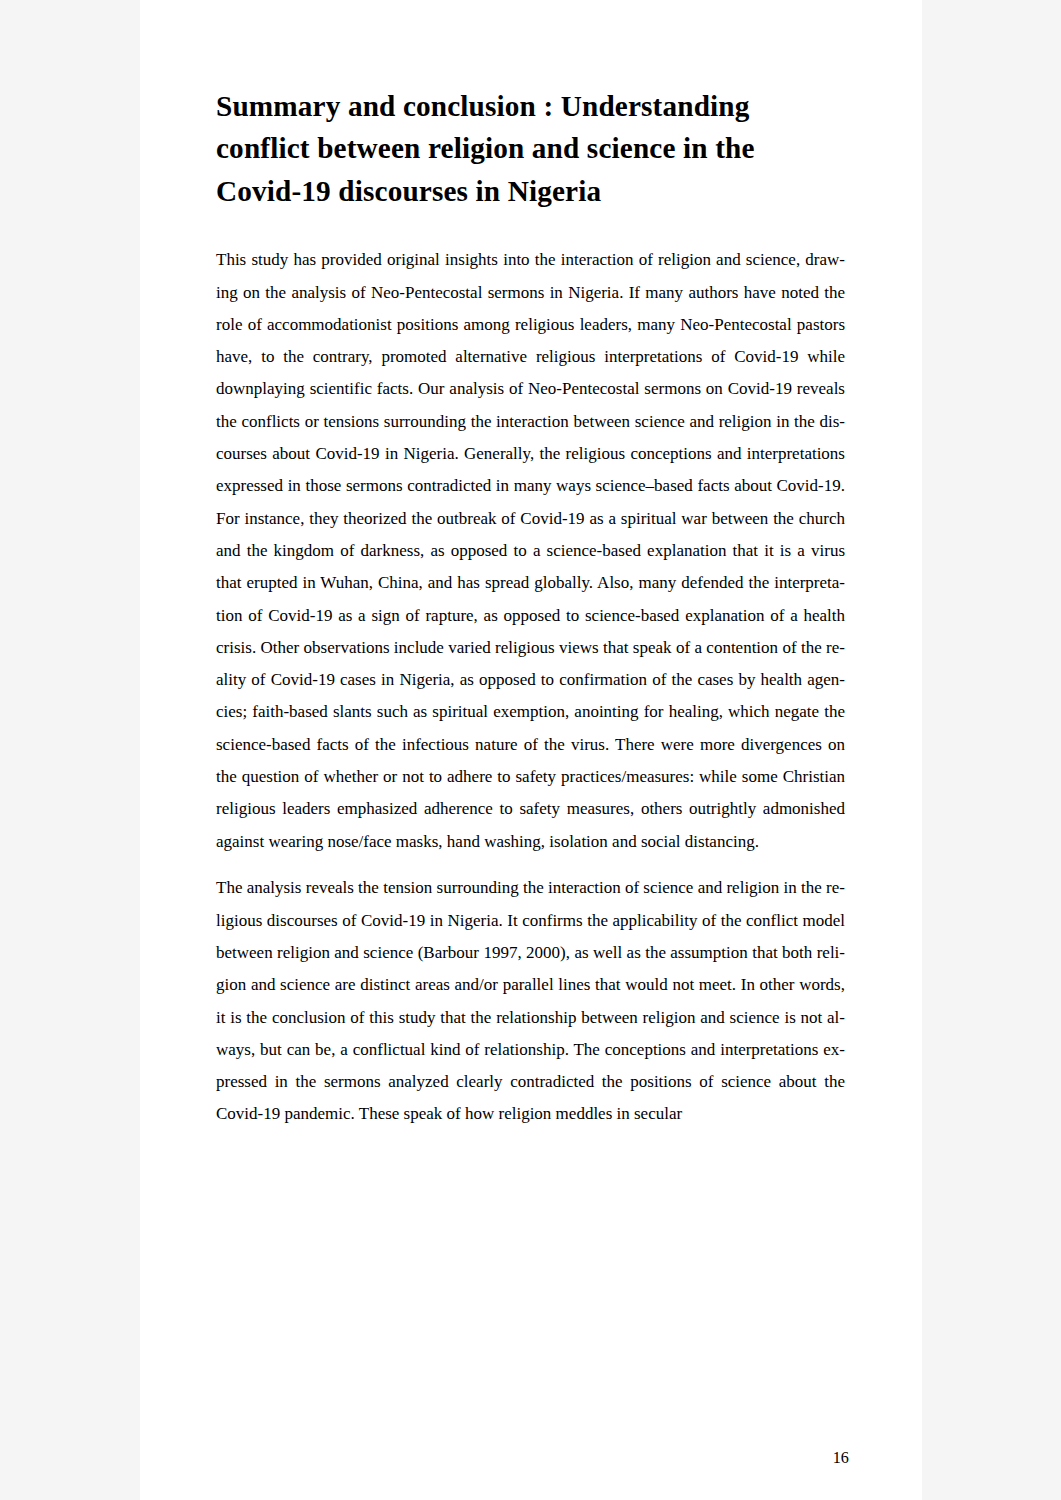Summary and conclusion : Understanding conflict between religion and science in the Covid-19 discourses in Nigeria
This study has provided original insights into the interaction of religion and science, drawing on the analysis of Neo-Pentecostal sermons in Nigeria. If many authors have noted the role of accommodationist positions among religious leaders, many Neo-Pentecostal pastors have, to the contrary, promoted alternative religious interpretations of Covid-19 while downplaying scientific facts. Our analysis of Neo-Pentecostal sermons on Covid-19 reveals the conflicts or tensions surrounding the interaction between science and religion in the discourses about Covid-19 in Nigeria. Generally, the religious conceptions and interpretations expressed in those sermons contradicted in many ways science–based facts about Covid-19. For instance, they theorized the outbreak of Covid-19 as a spiritual war between the church and the kingdom of darkness, as opposed to a science-based explanation that it is a virus that erupted in Wuhan, China, and has spread globally. Also, many defended the interpretation of Covid-19 as a sign of rapture, as opposed to science-based explanation of a health crisis. Other observations include varied religious views that speak of a contention of the reality of Covid-19 cases in Nigeria, as opposed to confirmation of the cases by health agencies; faith-based slants such as spiritual exemption, anointing for healing, which negate the science-based facts of the infectious nature of the virus. There were more divergences on the question of whether or not to adhere to safety practices/measures: while some Christian religious leaders emphasized adherence to safety measures, others outrightly admonished against wearing nose/face masks, hand washing, isolation and social distancing.
The analysis reveals the tension surrounding the interaction of science and religion in the religious discourses of Covid-19 in Nigeria. It confirms the applicability of the conflict model between religion and science (Barbour 1997, 2000), as well as the assumption that both religion and science are distinct areas and/or parallel lines that would not meet. In other words, it is the conclusion of this study that the relationship between religion and science is not always, but can be, a conflictual kind of relationship. The conceptions and interpretations expressed in the sermons analyzed clearly contradicted the positions of science about the Covid-19 pandemic. These speak of how religion meddles in secular
16